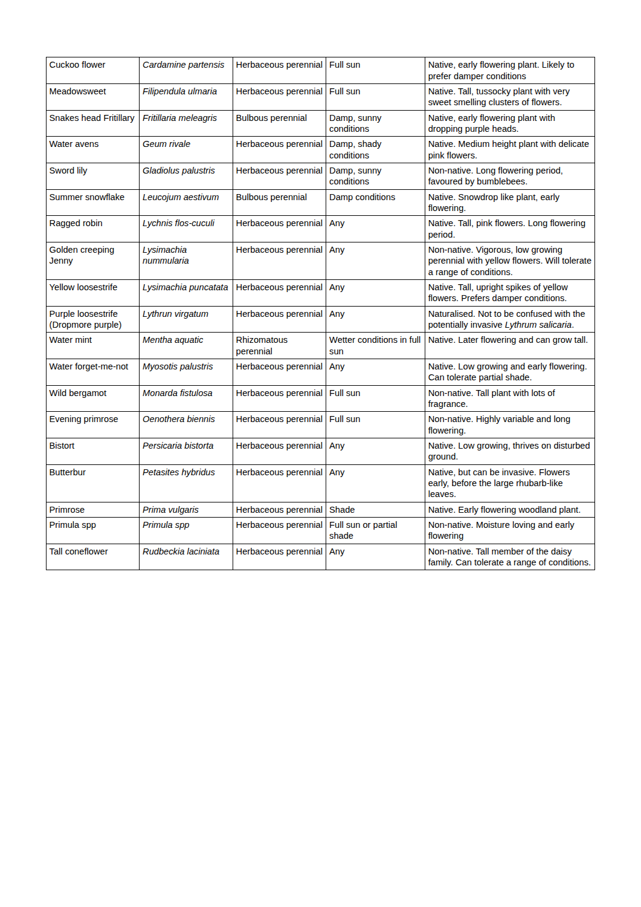| Cuckoo flower | Cardamine partensis | Herbaceous perennial | Full sun | Native, early flowering plant. Likely to prefer damper conditions |
| Meadowsweet | Filipendula ulmaria | Herbaceous perennial | Full sun | Native. Tall, tussocky plant with very sweet smelling clusters of flowers. |
| Snakes head Fritillary | Fritillaria meleagris | Bulbous perennial | Damp, sunny conditions | Native, early flowering plant with dropping purple heads. |
| Water avens | Geum rivale | Herbaceous perennial | Damp, shady conditions | Native. Medium height plant with delicate pink flowers. |
| Sword lily | Gladiolus palustris | Herbaceous perennial | Damp, sunny conditions | Non-native. Long flowering period, favoured by bumblebees. |
| Summer snowflake | Leucojum aestivum | Bulbous perennial | Damp conditions | Native. Snowdrop like plant, early flowering. |
| Ragged robin | Lychnis flos-cuculi | Herbaceous perennial | Any | Native. Tall, pink flowers. Long flowering period. |
| Golden creeping Jenny | Lysimachia nummularia | Herbaceous perennial | Any | Non-native. Vigorous, low growing perennial with yellow flowers. Will tolerate a range of conditions. |
| Yellow loosestrife | Lysimachia puncatata | Herbaceous perennial | Any | Native. Tall, upright spikes of yellow flowers. Prefers damper conditions. |
| Purple loosestrife (Dropmore purple) | Lythrun virgatum | Herbaceous perennial | Any | Naturalised. Not to be confused with the potentially invasive Lythrum salicaria . |
| Water mint | Mentha aquatic | Rhizomatous perennial | Wetter conditions in full sun | Native. Later flowering and can grow tall. |
| Water forget-me-not | Myosotis palustris | Herbaceous perennial | Any | Native. Low growing and early flowering. Can tolerate partial shade. |
| Wild bergamot | Monarda fistulosa | Herbaceous perennial | Full sun | Non-native. Tall plant with lots of fragrance. |
| Evening primrose | Oenothera biennis | Herbaceous perennial | Full sun | Non-native. Highly variable and long flowering. |
| Bistort | Persicaria bistorta | Herbaceous perennial | Any | Native. Low growing, thrives on disturbed ground. |
| Butterbur | Petasites hybridus | Herbaceous perennial | Any | Native, but can be invasive. Flowers early, before the large rhubarb-like leaves. |
| Primrose | Prima vulgaris | Herbaceous perennial | Shade | Native. Early flowering woodland plant. |
| Primula spp | Primula spp | Herbaceous perennial | Full sun or partial shade | Non-native. Moisture loving and early flowering |
| Tall coneflower | Rudbeckia laciniata | Herbaceous perennial | Any | Non-native. Tall member of the daisy family. Can tolerate a range of conditions. |